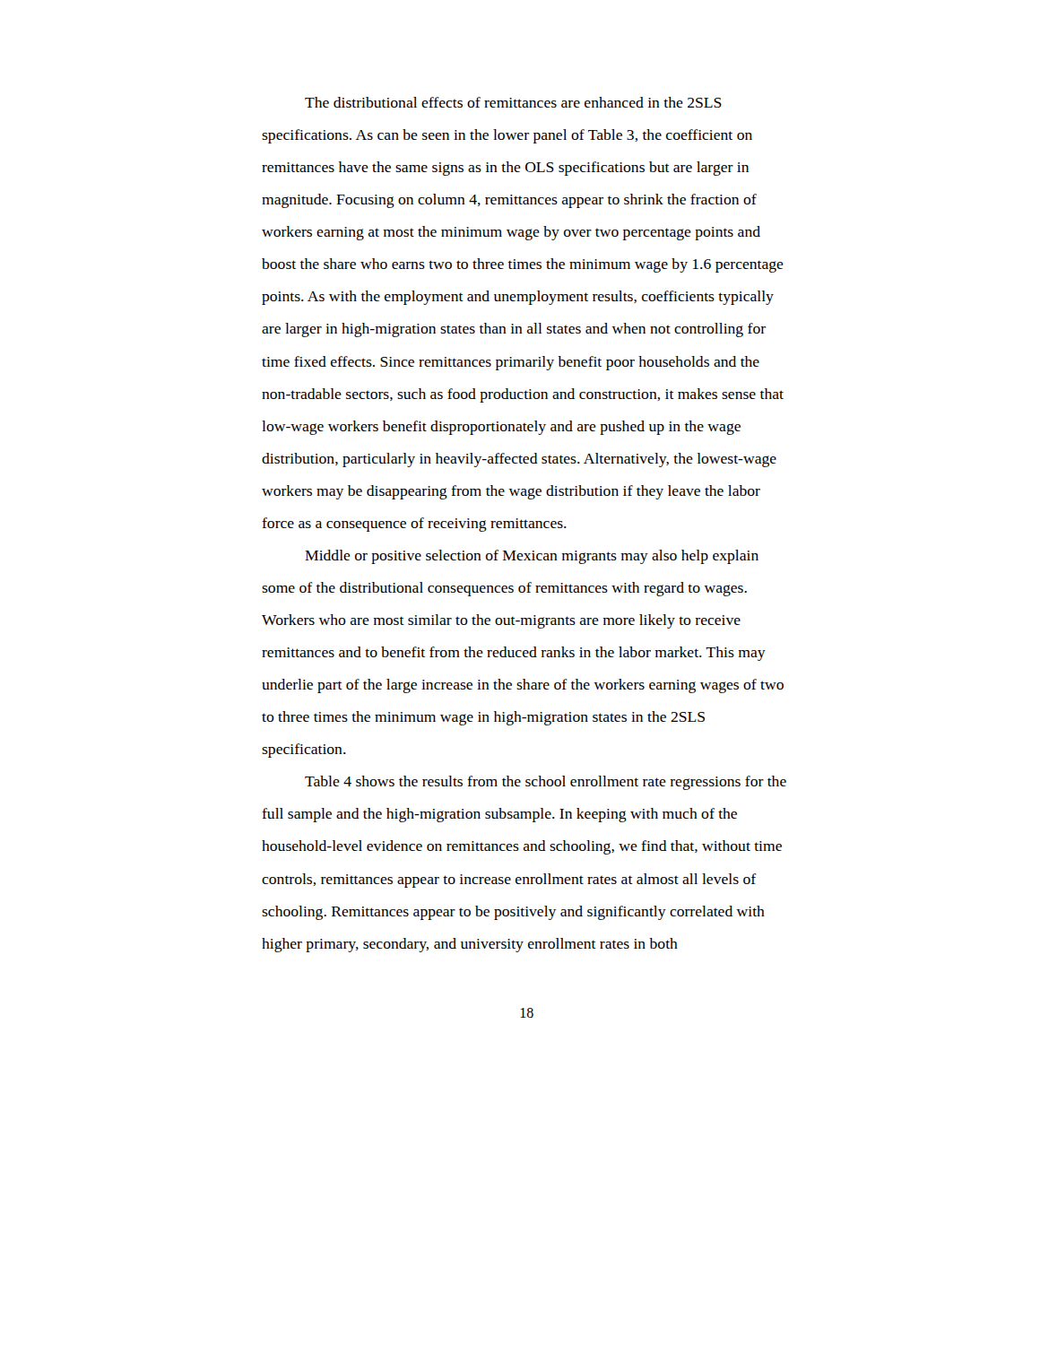The distributional effects of remittances are enhanced in the 2SLS specifications. As can be seen in the lower panel of Table 3, the coefficient on remittances have the same signs as in the OLS specifications but are larger in magnitude. Focusing on column 4, remittances appear to shrink the fraction of workers earning at most the minimum wage by over two percentage points and boost the share who earns two to three times the minimum wage by 1.6 percentage points. As with the employment and unemployment results, coefficients typically are larger in high-migration states than in all states and when not controlling for time fixed effects. Since remittances primarily benefit poor households and the non-tradable sectors, such as food production and construction, it makes sense that low-wage workers benefit disproportionately and are pushed up in the wage distribution, particularly in heavily-affected states. Alternatively, the lowest-wage workers may be disappearing from the wage distribution if they leave the labor force as a consequence of receiving remittances.
Middle or positive selection of Mexican migrants may also help explain some of the distributional consequences of remittances with regard to wages. Workers who are most similar to the out-migrants are more likely to receive remittances and to benefit from the reduced ranks in the labor market. This may underlie part of the large increase in the share of the workers earning wages of two to three times the minimum wage in high-migration states in the 2SLS specification.
Table 4 shows the results from the school enrollment rate regressions for the full sample and the high-migration subsample. In keeping with much of the household-level evidence on remittances and schooling, we find that, without time controls, remittances appear to increase enrollment rates at almost all levels of schooling. Remittances appear to be positively and significantly correlated with higher primary, secondary, and university enrollment rates in both
18